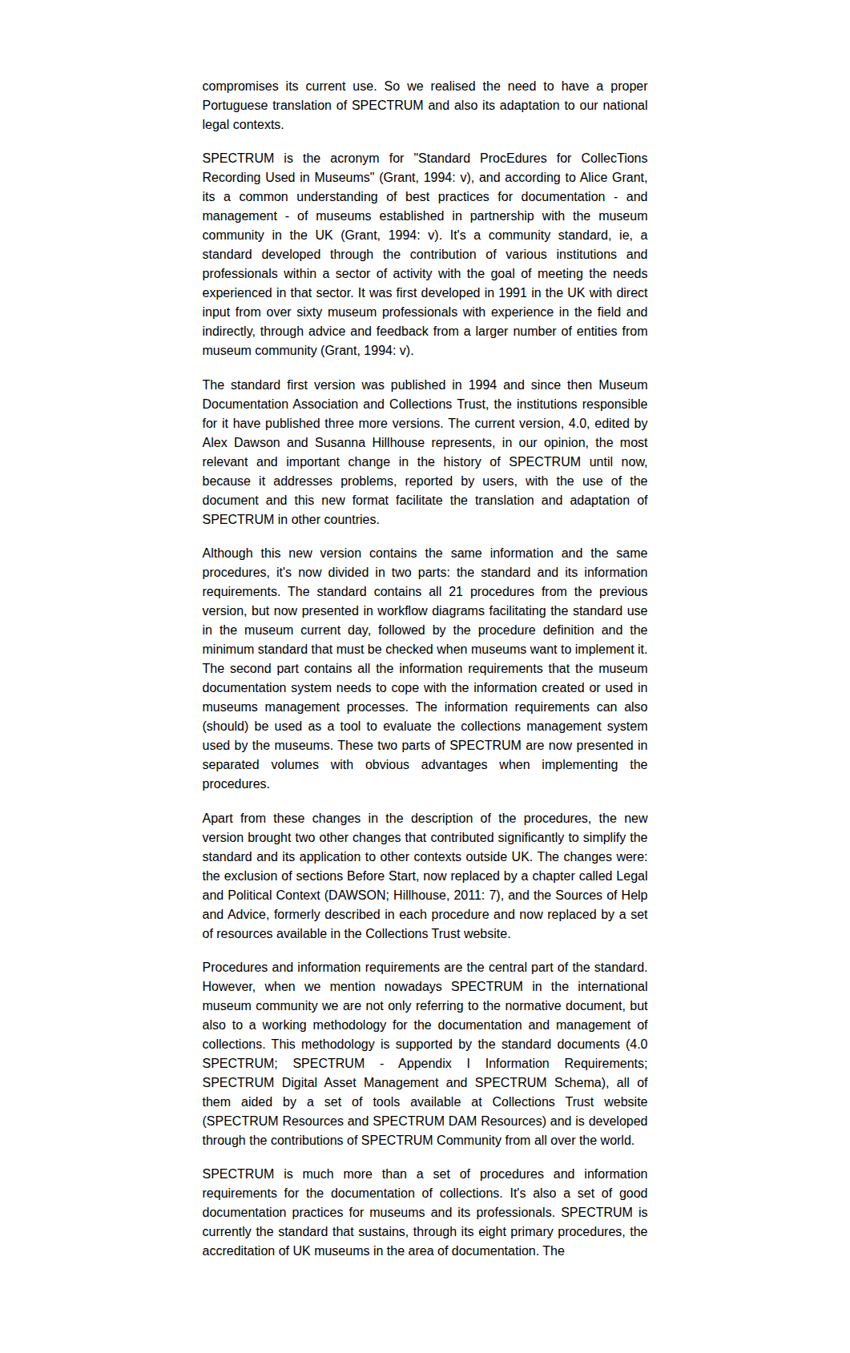compromises its current use. So we realised the need to have a proper Portuguese translation of SPECTRUM and also its adaptation to our national legal contexts.
SPECTRUM is the acronym for "Standard ProcEdures for CollecTions Recording Used in Museums" (Grant, 1994: v), and according to Alice Grant, its a common understanding of best practices for documentation - and management - of museums established in partnership with the museum community in the UK (Grant, 1994: v). It's a community standard, ie, a standard developed through the contribution of various institutions and professionals within a sector of activity with the goal of meeting the needs experienced in that sector. It was first developed in 1991 in the UK with direct input from over sixty museum professionals with experience in the field and indirectly, through advice and feedback from a larger number of entities from museum community (Grant, 1994: v).
The standard first version was published in 1994 and since then Museum Documentation Association and Collections Trust, the institutions responsible for it have published three more versions. The current version, 4.0, edited by Alex Dawson and Susanna Hillhouse represents, in our opinion, the most relevant and important change in the history of SPECTRUM until now, because it addresses problems, reported by users, with the use of the document and this new format facilitate the translation and adaptation of SPECTRUM in other countries.
Although this new version contains the same information and the same procedures, it's now divided in two parts: the standard and its information requirements. The standard contains all 21 procedures from the previous version, but now presented in workflow diagrams facilitating the standard use in the museum current day, followed by the procedure definition and the minimum standard that must be checked when museums want to implement it. The second part contains all the information requirements that the museum documentation system needs to cope with the information created or used in museums management processes. The information requirements can also (should) be used as a tool to evaluate the collections management system used by the museums. These two parts of SPECTRUM are now presented in separated volumes with obvious advantages when implementing the procedures.
Apart from these changes in the description of the procedures, the new version brought two other changes that contributed significantly to simplify the standard and its application to other contexts outside UK. The changes were: the exclusion of sections Before Start, now replaced by a chapter called Legal and Political Context (DAWSON; Hillhouse, 2011: 7), and the Sources of Help and Advice, formerly described in each procedure and now replaced by a set of resources available in the Collections Trust website.
Procedures and information requirements are the central part of the standard. However, when we mention nowadays SPECTRUM in the international museum community we are not only referring to the normative document, but also to a working methodology for the documentation and management of collections. This methodology is supported by the standard documents (4.0 SPECTRUM; SPECTRUM - Appendix I Information Requirements; SPECTRUM Digital Asset Management and SPECTRUM Schema), all of them aided by a set of tools available at Collections Trust website (SPECTRUM Resources and SPECTRUM DAM Resources) and is developed through the contributions of SPECTRUM Community from all over the world.
SPECTRUM is much more than a set of procedures and information requirements for the documentation of collections. It's also a set of good documentation practices for museums and its professionals. SPECTRUM is currently the standard that sustains, through its eight primary procedures, the accreditation of UK museums in the area of documentation. The